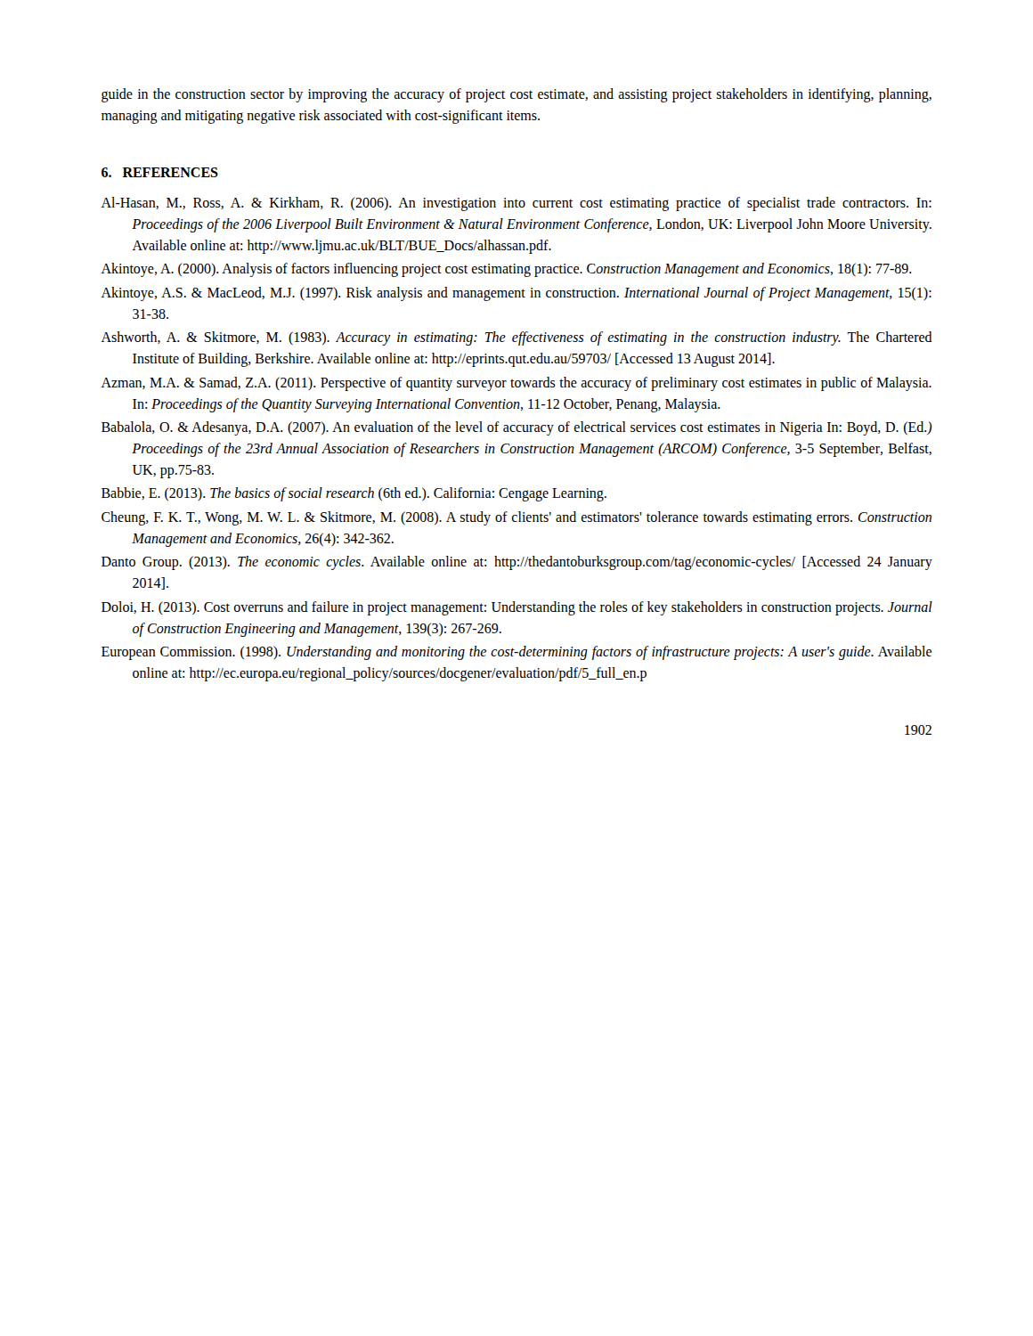guide in the construction sector by improving the accuracy of project cost estimate, and assisting project stakeholders in identifying, planning, managing and mitigating negative risk associated with cost-significant items.
6. REFERENCES
Al-Hasan, M., Ross, A. & Kirkham, R. (2006). An investigation into current cost estimating practice of specialist trade contractors. In: Proceedings of the 2006 Liverpool Built Environment & Natural Environment Conference, London, UK: Liverpool John Moore University. Available online at: http://www.ljmu.ac.uk/BLT/BUE_Docs/alhassan.pdf.
Akintoye, A. (2000). Analysis of factors influencing project cost estimating practice. Construction Management and Economics, 18(1): 77-89.
Akintoye, A.S. & MacLeod, M.J. (1997). Risk analysis and management in construction. International Journal of Project Management, 15(1): 31-38.
Ashworth, A. & Skitmore, M. (1983). Accuracy in estimating: The effectiveness of estimating in the construction industry. The Chartered Institute of Building, Berkshire. Available online at: http://eprints.qut.edu.au/59703/ [Accessed 13 August 2014].
Azman, M.A. & Samad, Z.A. (2011). Perspective of quantity surveyor towards the accuracy of preliminary cost estimates in public of Malaysia. In: Proceedings of the Quantity Surveying International Convention, 11-12 October, Penang, Malaysia.
Babalola, O. & Adesanya, D.A. (2007). An evaluation of the level of accuracy of electrical services cost estimates in Nigeria In: Boyd, D. (Ed.) Proceedings of the 23rd Annual Association of Researchers in Construction Management (ARCOM) Conference, 3-5 September, Belfast, UK, pp.75-83.
Babbie, E. (2013). The basics of social research (6th ed.). California: Cengage Learning.
Cheung, F. K. T., Wong, M. W. L. & Skitmore, M. (2008). A study of clients' and estimators' tolerance towards estimating errors. Construction Management and Economics, 26(4): 342-362.
Danto Group. (2013). The economic cycles. Available online at: http://thedantoburksgroup.com/tag/economic-cycles/ [Accessed 24 January 2014].
Doloi, H. (2013). Cost overruns and failure in project management: Understanding the roles of key stakeholders in construction projects. Journal of Construction Engineering and Management, 139(3): 267-269.
European Commission. (1998). Understanding and monitoring the cost-determining factors of infrastructure projects: A user's guide. Available online at: http://ec.europa.eu/regional_policy/sources/docgener/evaluation/pdf/5_full_en.p
1902